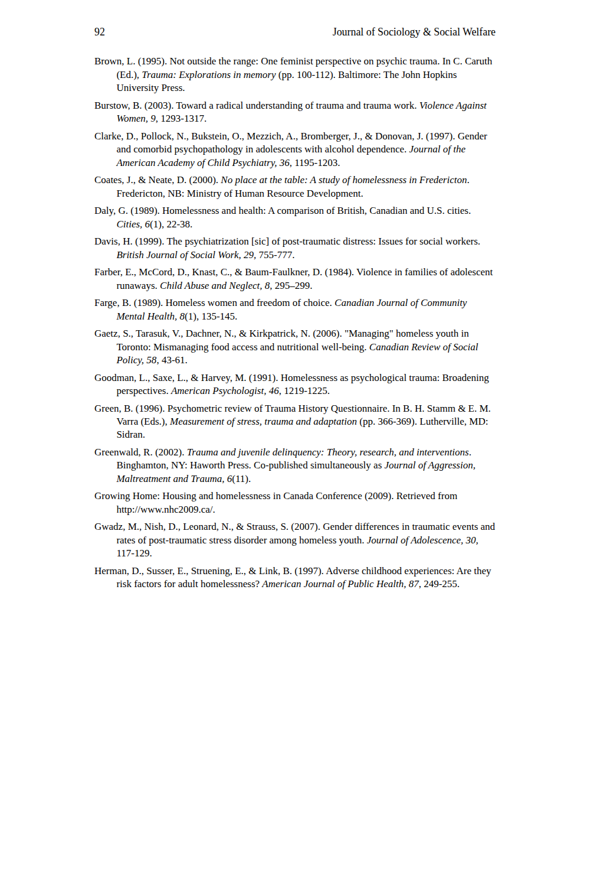92 Journal of Sociology & Social Welfare
Brown, L. (1995). Not outside the range: One feminist perspective on psychic trauma. In C. Caruth (Ed.), Trauma: Explorations in memory (pp. 100-112). Baltimore: The John Hopkins University Press.
Burstow, B. (2003). Toward a radical understanding of trauma and trauma work. Violence Against Women, 9, 1293-1317.
Clarke, D., Pollock, N., Bukstein, O., Mezzich, A., Bromberger, J., & Donovan, J. (1997). Gender and comorbid psychopathology in adolescents with alcohol dependence. Journal of the American Academy of Child Psychiatry, 36, 1195-1203.
Coates, J., & Neate, D. (2000). No place at the table: A study of homelessness in Fredericton. Fredericton, NB: Ministry of Human Resource Development.
Daly, G. (1989). Homelessness and health: A comparison of British, Canadian and U.S. cities. Cities, 6(1), 22-38.
Davis, H. (1999). The psychiatrization [sic] of post-traumatic distress: Issues for social workers. British Journal of Social Work, 29, 755-777.
Farber, E., McCord, D., Knast, C., & Baum-Faulkner, D. (1984). Violence in families of adolescent runaways. Child Abuse and Neglect, 8, 295–299.
Farge, B. (1989). Homeless women and freedom of choice. Canadian Journal of Community Mental Health, 8(1), 135-145.
Gaetz, S., Tarasuk, V., Dachner, N., & Kirkpatrick, N. (2006). "Managing" homeless youth in Toronto: Mismanaging food access and nutritional well-being. Canadian Review of Social Policy, 58, 43-61.
Goodman, L., Saxe, L., & Harvey, M. (1991). Homelessness as psychological trauma: Broadening perspectives. American Psychologist, 46, 1219-1225.
Green, B. (1996). Psychometric review of Trauma History Questionnaire. In B. H. Stamm & E. M. Varra (Eds.), Measurement of stress, trauma and adaptation (pp. 366-369). Lutherville, MD: Sidran.
Greenwald, R. (2002). Trauma and juvenile delinquency: Theory, research, and interventions. Binghamton, NY: Haworth Press. Co-published simultaneously as Journal of Aggression, Maltreatment and Trauma, 6(11).
Growing Home: Housing and homelessness in Canada Conference (2009). Retrieved from http://www.nhc2009.ca/.
Gwadz, M., Nish, D., Leonard, N., & Strauss, S. (2007). Gender differences in traumatic events and rates of post-traumatic stress disorder among homeless youth. Journal of Adolescence, 30, 117-129.
Herman, D., Susser, E., Struening, E., & Link, B. (1997). Adverse childhood experiences: Are they risk factors for adult homelessness? American Journal of Public Health, 87, 249-255.